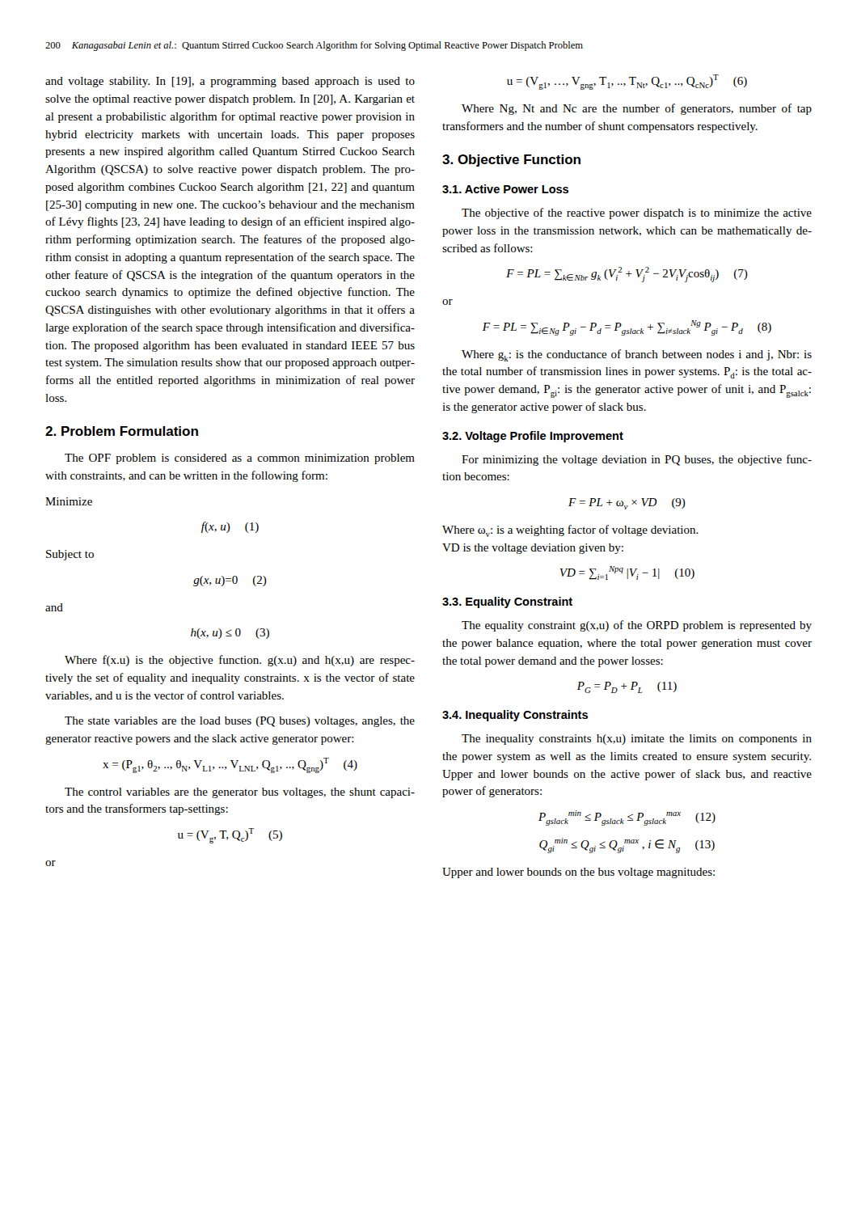200 Kanagasabai Lenin et al.: Quantum Stirred Cuckoo Search Algorithm for Solving Optimal Reactive Power Dispatch Problem
and voltage stability. In [19], a programming based approach is used to solve the optimal reactive power dispatch problem. In [20], A. Kargarian et al present a probabilistic algorithm for optimal reactive power provision in hybrid electricity markets with uncertain loads. This paper proposes presents a new inspired algorithm called Quantum Stirred Cuckoo Search Algorithm (QSCSA) to solve reactive power dispatch problem. The proposed algorithm combines Cuckoo Search algorithm [21, 22] and quantum [25-30] computing in new one. The cuckoo’s behaviour and the mechanism of Lévy flights [23, 24] have leading to design of an efficient inspired algorithm performing optimization search. The features of the proposed algorithm consist in adopting a quantum representation of the search space. The other feature of QSCSA is the integration of the quantum operators in the cuckoo search dynamics to optimize the defined objective function. The QSCSA distinguishes with other evolutionary algorithms in that it offers a large exploration of the search space through intensification and diversification. The proposed algorithm has been evaluated in standard IEEE 57 bus test system. The simulation results show that our proposed approach outperforms all the entitled reported algorithms in minimization of real power loss.
2. Problem Formulation
The OPF problem is considered as a common minimization problem with constraints, and can be written in the following form:
Minimize
f(x, u) (1)
Subject to
g(x, u)=0 (2)
and
h(x, u) ≤ 0 (3)
Where f(x.u) is the objective function. g(x.u) and h(x,u) are respectively the set of equality and inequality constraints. x is the vector of state variables, and u is the vector of control variables.
The state variables are the load buses (PQ buses) voltages, angles, the generator reactive powers and the slack active generator power:
x = (Pg1, θ2, .., θN, VL1, .., VLNL, Qg1, .., Qgng)T (4)
The control variables are the generator bus voltages, the shunt capacitors and the transformers tap-settings:
u = (Vg, T, Qc)T (5)
or
u = (Vg1, …, Vgng, T1, .., TNt, Qc1, .., QcNc)T (6)
Where Ng, Nt and Nc are the number of generators, number of tap transformers and the number of shunt compensators respectively.
3. Objective Function
3.1. Active Power Loss
The objective of the reactive power dispatch is to minimize the active power loss in the transmission network, which can be mathematically described as follows:
F = PL = ∑k∈Nbr gk (Vi2 + Vj2 − 2ViVjcosθij) (7)
or
F = PL = ∑i∈Ng Pgi − Pd = Pgslack + ∑i≠slackNg Pgi − Pd (8)
Where gk: is the conductance of branch between nodes i and j, Nbr: is the total number of transmission lines in power systems. Pd: is the total active power demand, Pgi: is the generator active power of unit i, and Pgsalck: is the generator active power of slack bus.
3.2. Voltage Profile Improvement
For minimizing the voltage deviation in PQ buses, the objective function becomes:
F = PL + ωv × VD (9)
Where ωv: is a weighting factor of voltage deviation.
VD is the voltage deviation given by:
VD = ∑i=1Npq |Vi − 1| (10)
3.3. Equality Constraint
The equality constraint g(x,u) of the ORPD problem is represented by the power balance equation, where the total power generation must cover the total power demand and the power losses:
PG = PD + PL (11)
3.4. Inequality Constraints
The inequality constraints h(x,u) imitate the limits on components in the power system as well as the limits created to ensure system security. Upper and lower bounds on the active power of slack bus, and reactive power of generators:
Pgslackmin ≤ Pgslack ≤ Pgslackmax (12)
Qgimin ≤ Qgi ≤ Qgimax , i ∈ Ng (13)
Upper and lower bounds on the bus voltage magnitudes: